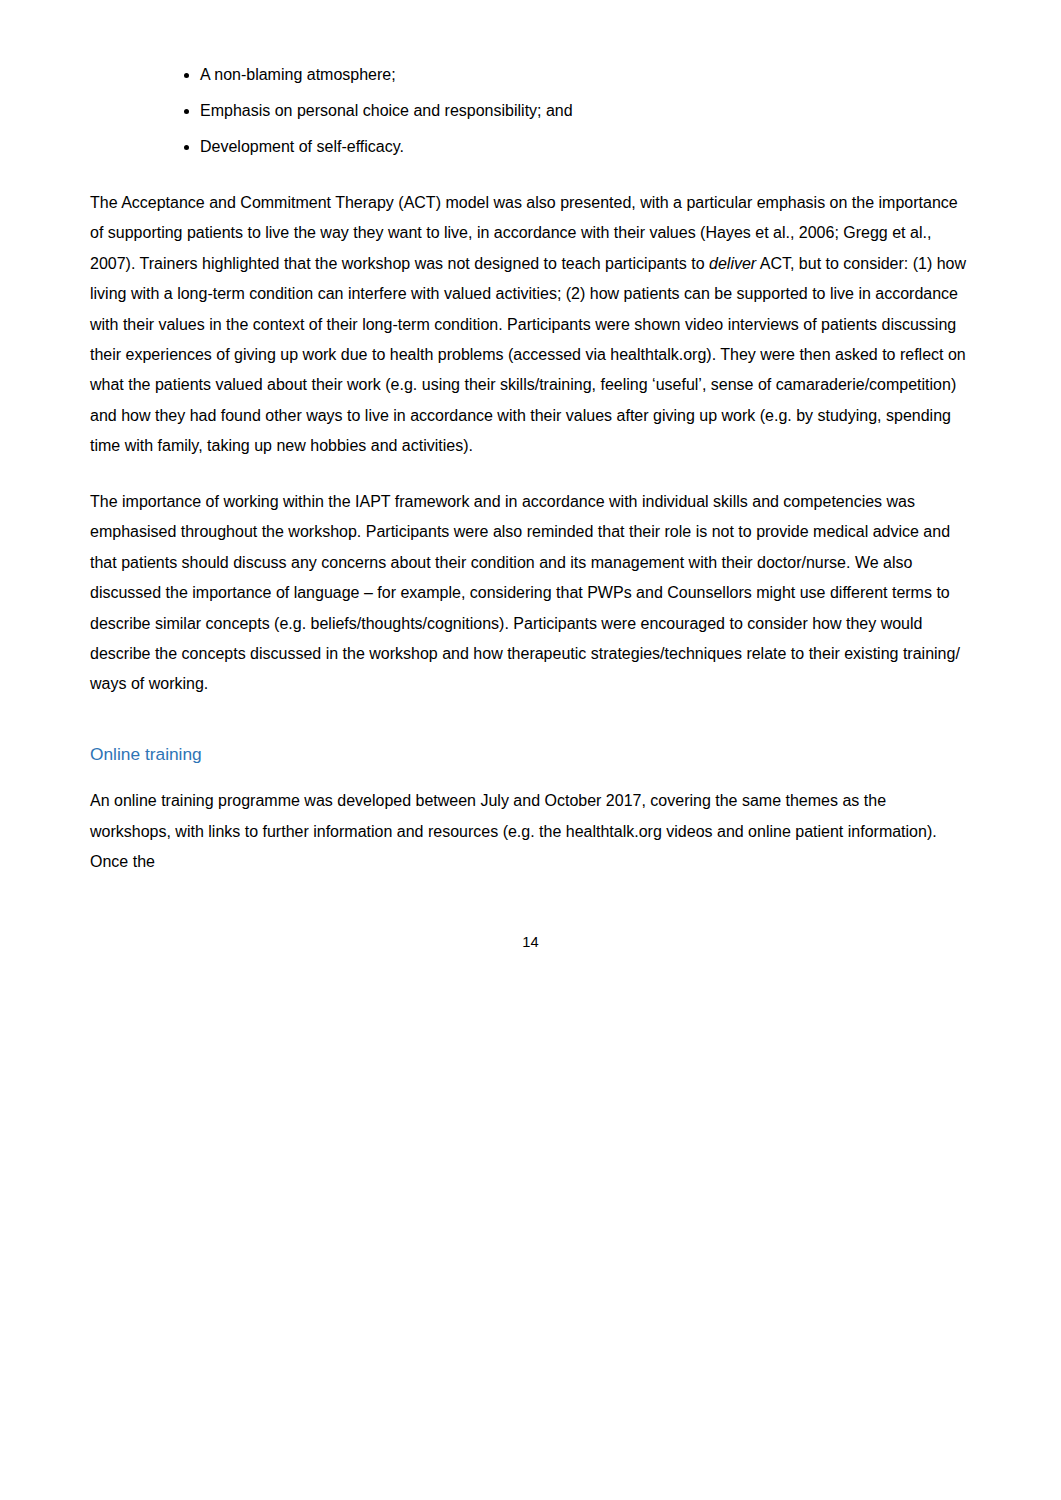A non-blaming atmosphere;
Emphasis on personal choice and responsibility; and
Development of self-efficacy.
The Acceptance and Commitment Therapy (ACT) model was also presented, with a particular emphasis on the importance of supporting patients to live the way they want to live, in accordance with their values (Hayes et al., 2006; Gregg et al., 2007). Trainers highlighted that the workshop was not designed to teach participants to deliver ACT, but to consider: (1) how living with a long-term condition can interfere with valued activities; (2) how patients can be supported to live in accordance with their values in the context of their long-term condition. Participants were shown video interviews of patients discussing their experiences of giving up work due to health problems (accessed via healthtalk.org). They were then asked to reflect on what the patients valued about their work (e.g. using their skills/training, feeling ‘useful’, sense of camaraderie/competition) and how they had found other ways to live in accordance with their values after giving up work (e.g. by studying, spending time with family, taking up new hobbies and activities).
The importance of working within the IAPT framework and in accordance with individual skills and competencies was emphasised throughout the workshop. Participants were also reminded that their role is not to provide medical advice and that patients should discuss any concerns about their condition and its management with their doctor/nurse. We also discussed the importance of language – for example, considering that PWPs and Counsellors might use different terms to describe similar concepts (e.g. beliefs/thoughts/cognitions). Participants were encouraged to consider how they would describe the concepts discussed in the workshop and how therapeutic strategies/techniques relate to their existing training/ ways of working.
Online training
An online training programme was developed between July and October 2017, covering the same themes as the workshops, with links to further information and resources (e.g. the healthtalk.org videos and online patient information). Once the
14